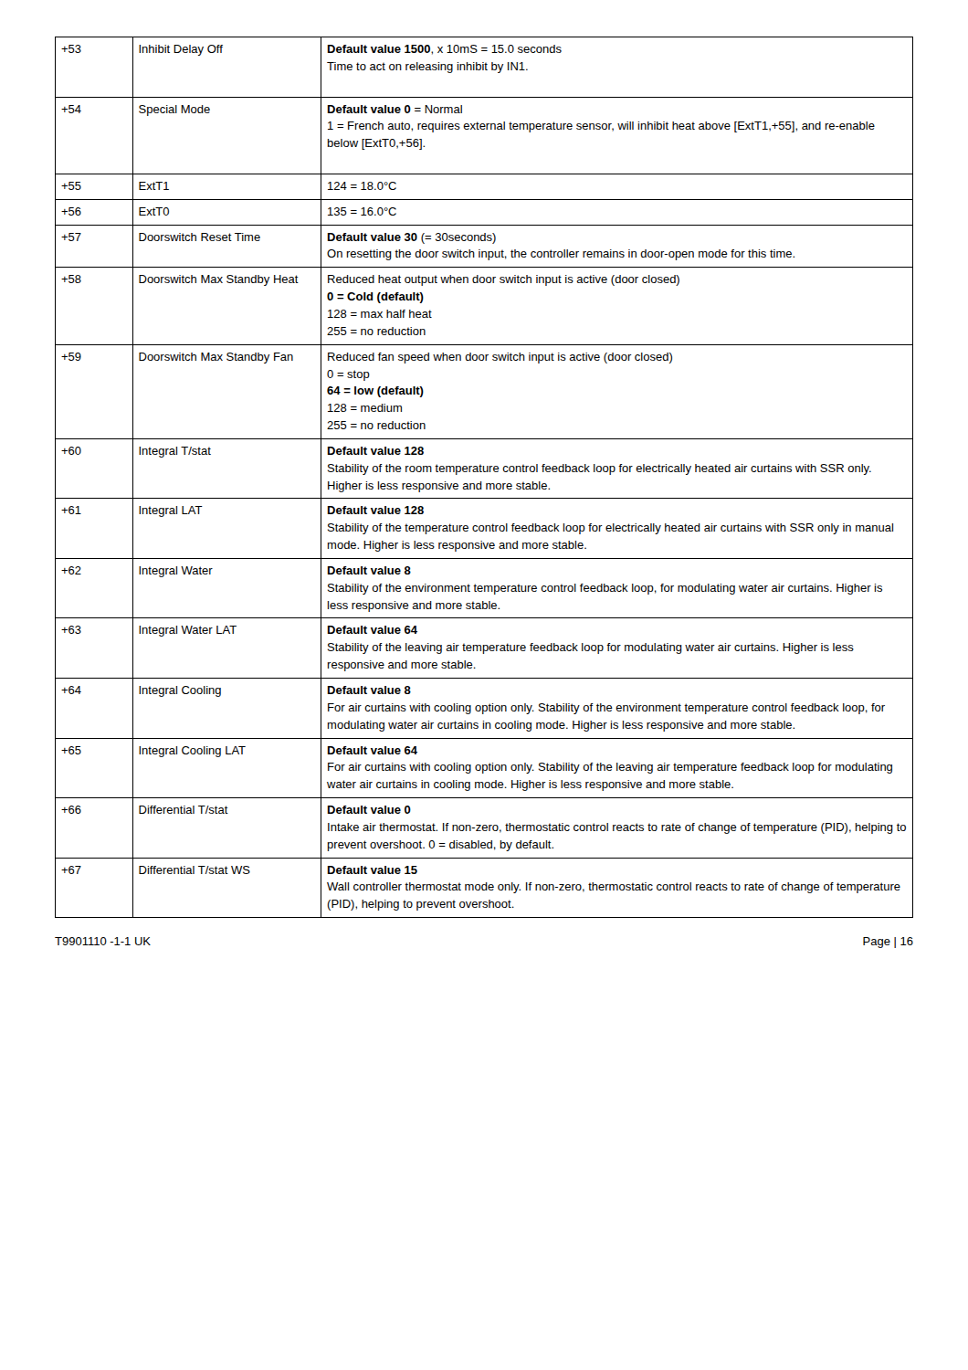| +53 | Inhibit Delay Off | Default value 1500 , x 10mS = 15.0 seconds Time to act on releasing inhibit by IN1. |
| +54 | Special Mode | Default value 0 = Normal 1 = French auto, requires external temperature sensor, will inhibit heat above [ExtT1,+55], and re-enable below [ExtT0,+56]. |
| +55 | ExtT1 | 124 = 18.0°C |
| +56 | ExtT0 | 135 = 16.0°C |
| +57 | Doorswitch Reset Time | Default value 30 (= 30seconds) On resetting the door switch input, the controller remains in door-open mode for this time. |
| +58 | Doorswitch Max Standby Heat | Reduced heat output when door switch input is active (door closed) 0 = Cold (default) 128 = max half heat 255 = no reduction |
| +59 | Doorswitch Max Standby Fan | Reduced fan speed when door switch input is active (door closed) 0 = stop 64 = low (default) 128 = medium 255 = no reduction |
| +60 | Integral T/stat | Default value 128 Stability of the room temperature control feedback loop for electrically heated air curtains with SSR only. Higher is less responsive and more stable. |
| +61 | Integral LAT | Default value 128 Stability of the temperature control feedback loop for electrically heated air curtains with SSR only in manual mode. Higher is less responsive and more stable. |
| +62 | Integral Water | Default value 8 Stability of the environment temperature control feedback loop, for modulating water air curtains. Higher is less responsive and more stable. |
| +63 | Integral Water LAT | Default value 64 Stability of the leaving air temperature feedback loop for modulating water air curtains. Higher is less responsive and more stable. |
| +64 | Integral Cooling | Default value 8 For air curtains with cooling option only. Stability of the environment temperature control feedback loop, for modulating water air curtains in cooling mode. Higher is less responsive and more stable. |
| +65 | Integral Cooling LAT | Default value 64 For air curtains with cooling option only. Stability of the leaving air temperature feedback loop for modulating water air curtains in cooling mode. Higher is less responsive and more stable. |
| +66 | Differential T/stat | Default value 0 Intake air thermostat. If non-zero, thermostatic control reacts to rate of change of temperature (PID), helping to prevent overshoot. 0 = disabled, by default. |
| +67 | Differential T/stat WS | Default value 15 Wall controller thermostat mode only. If non-zero, thermostatic control reacts to rate of change of temperature (PID), helping to prevent overshoot. |
T9901110 -1-1 UK Page | 16